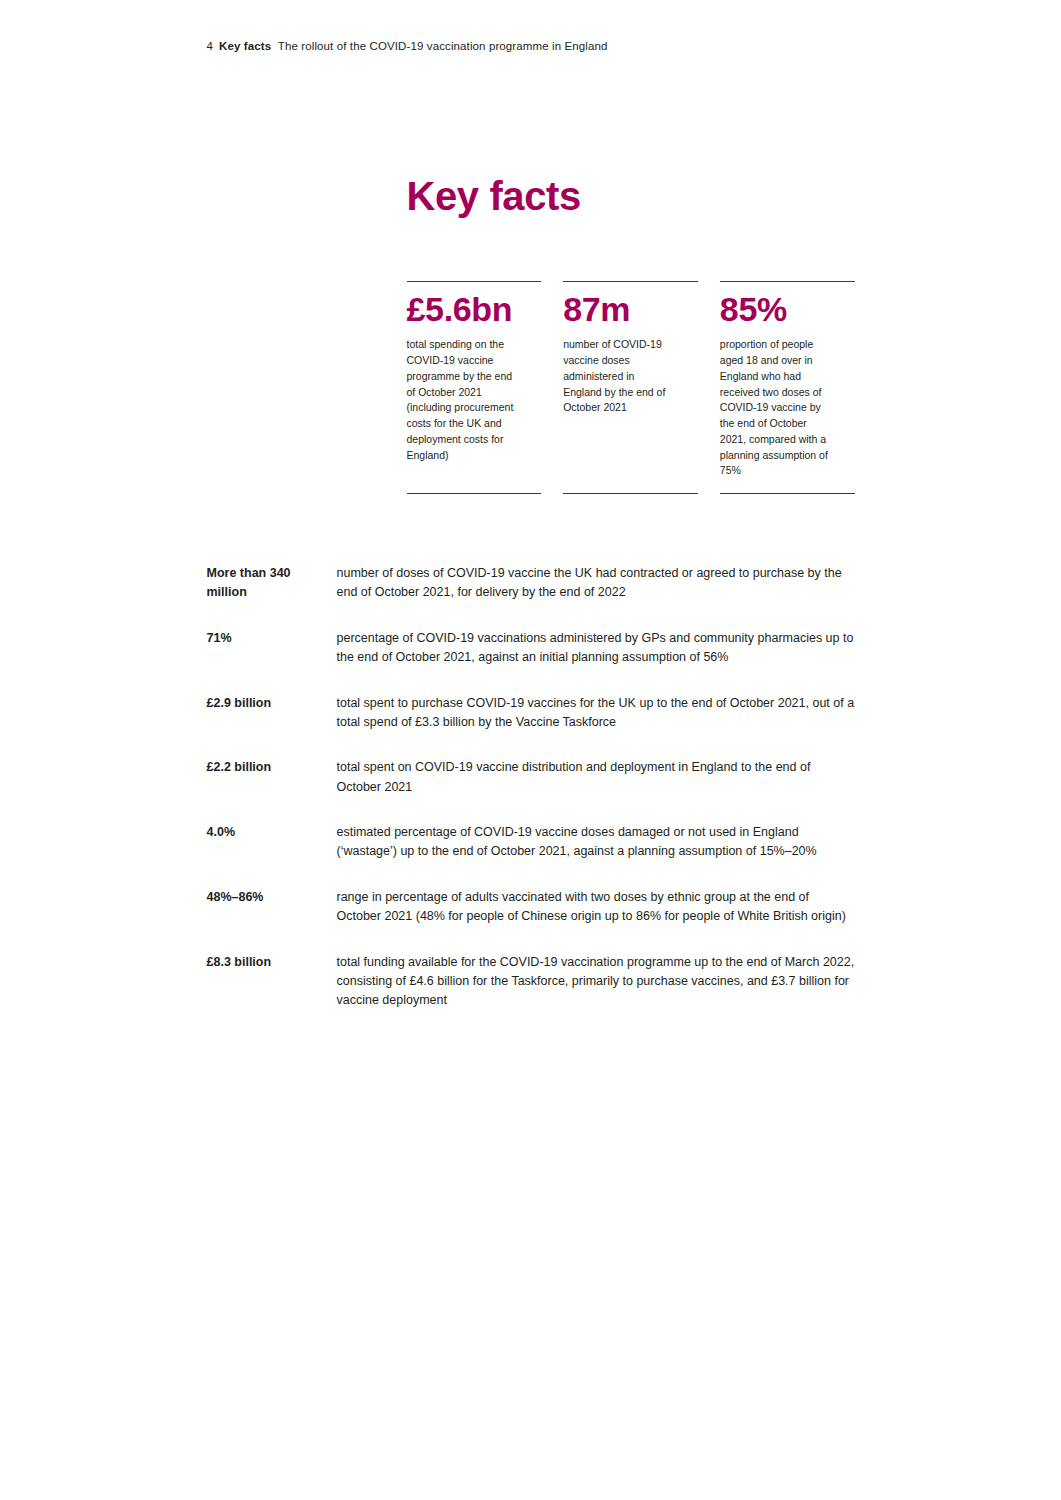4 Key facts The rollout of the COVID-19 vaccination programme in England
Key facts
£5.6bn
total spending on the COVID-19 vaccine programme by the end of October 2021 (including procurement costs for the UK and deployment costs for England)
87m
number of COVID-19 vaccine doses administered in England by the end of October 2021
85%
proportion of people aged 18 and over in England who had received two doses of COVID-19 vaccine by the end of October 2021, compared with a planning assumption of 75%
More than 340 million
number of doses of COVID-19 vaccine the UK had contracted or agreed to purchase by the end of October 2021, for delivery by the end of 2022
71%
percentage of COVID-19 vaccinations administered by GPs and community pharmacies up to the end of October 2021, against an initial planning assumption of 56%
£2.9 billion
total spent to purchase COVID-19 vaccines for the UK up to the end of October 2021, out of a total spend of £3.3 billion by the Vaccine Taskforce
£2.2 billion
total spent on COVID-19 vaccine distribution and deployment in England to the end of October 2021
4.0%
estimated percentage of COVID-19 vaccine doses damaged or not used in England (‘wastage’) up to the end of October 2021, against a planning assumption of 15%–20%
48%–86%
range in percentage of adults vaccinated with two doses by ethnic group at the end of October 2021 (48% for people of Chinese origin up to 86% for people of White British origin)
£8.3 billion
total funding available for the COVID-19 vaccination programme up to the end of March 2022, consisting of £4.6 billion for the Taskforce, primarily to purchase vaccines, and £3.7 billion for vaccine deployment